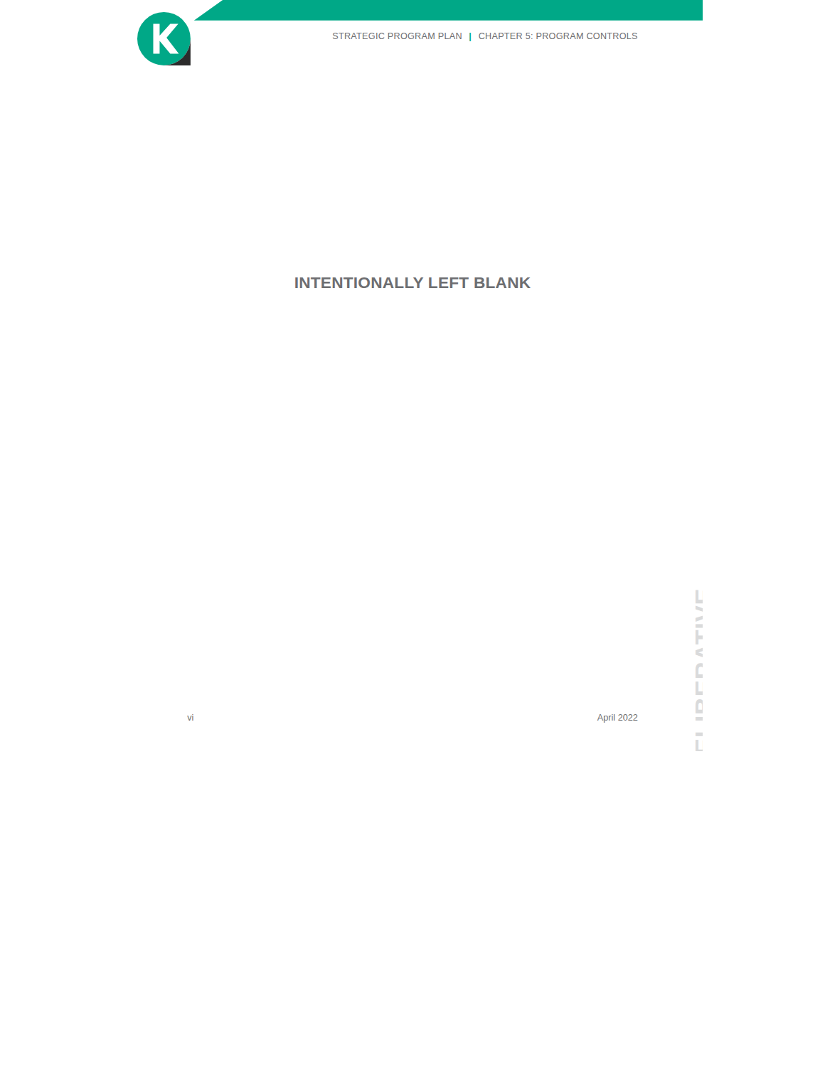STRATEGIC PROGRAM PLAN | CHAPTER 5: PROGRAM CONTROLS
INTENTIONALLY LEFT BLANK
DRAFT - DELIBERATIVE
vi April 2022